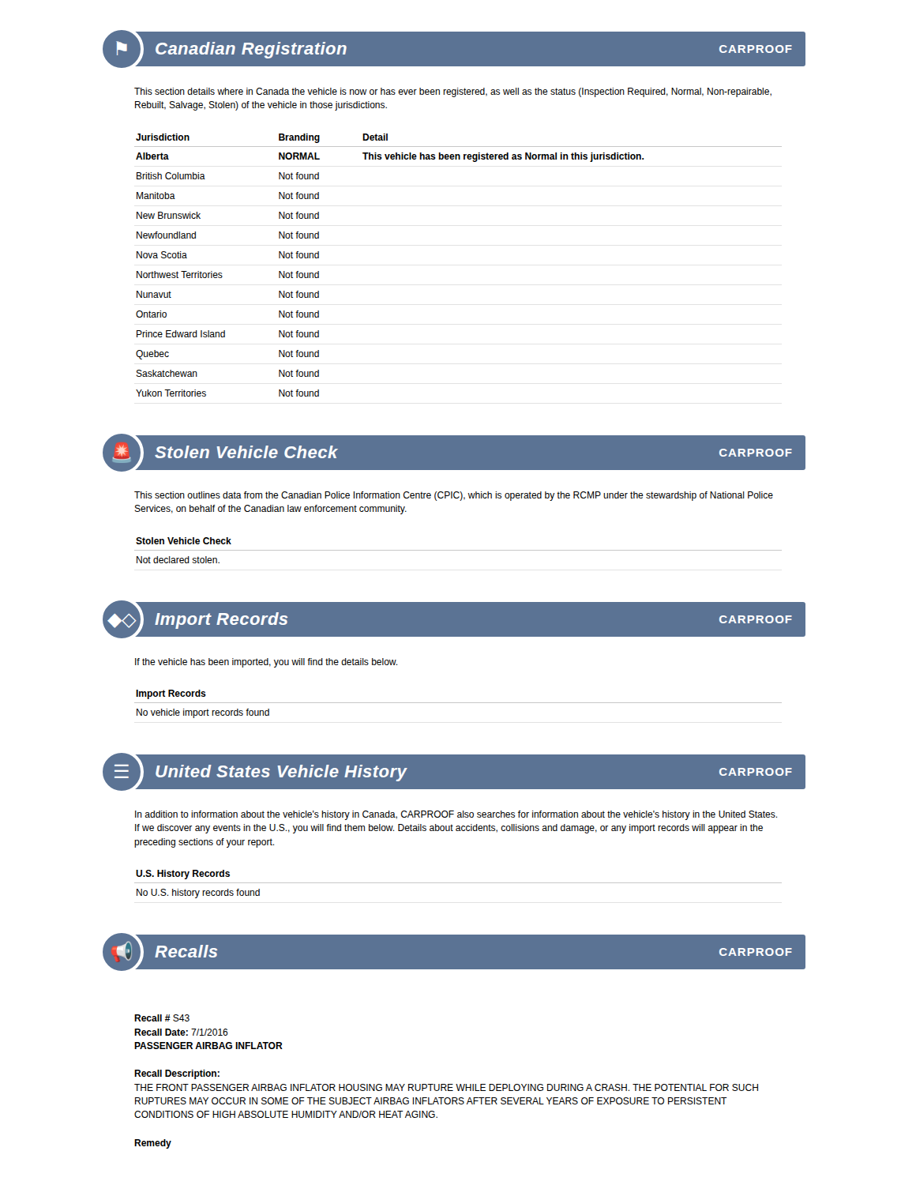⚑
Canadian Registration
CARPROOF
This section details where in Canada the vehicle is now or has ever been registered, as well as the status (Inspection Required, Normal, Non-repairable, Rebuilt, Salvage, Stolen) of the vehicle in those jurisdictions.
| Jurisdiction | Branding | Detail |
| --- | --- | --- |
| Alberta | NORMAL | This vehicle has been registered as Normal in this jurisdiction. |
| British Columbia | Not found | |
| Manitoba | Not found | |
| New Brunswick | Not found | |
| Newfoundland | Not found | |
| Nova Scotia | Not found | |
| Northwest Territories | Not found | |
| Nunavut | Not found | |
| Ontario | Not found | |
| Prince Edward Island | Not found | |
| Quebec | Not found | |
| Saskatchewan | Not found | |
| Yukon Territories | Not found | |
🚨
Stolen Vehicle Check
CARPROOF
This section outlines data from the Canadian Police Information Centre (CPIC), which is operated by the RCMP under the stewardship of National Police Services, on behalf of the Canadian law enforcement community.
Stolen Vehicle Check
Not declared stolen.
◆◇
Import Records
CARPROOF
If the vehicle has been imported, you will find the details below.
Import Records
No vehicle import records found
☰
United States Vehicle History
CARPROOF
In addition to information about the vehicle's history in Canada, CARPROOF also searches for information about the vehicle's history in the United States. If we discover any events in the U.S., you will find them below. Details about accidents, collisions and damage, or any import records will appear in the preceding sections of your report.
U.S. History Records
No U.S. history records found
📢
Recalls
CARPROOF
Recall # S43
Recall Date: 7/1/2016
PASSENGER AIRBAG INFLATOR
Recall Description:
THE FRONT PASSENGER AIRBAG INFLATOR HOUSING MAY RUPTURE WHILE DEPLOYING DURING A CRASH. THE POTENTIAL FOR SUCH RUPTURES MAY OCCUR IN SOME OF THE SUBJECT AIRBAG INFLATORS AFTER SEVERAL YEARS OF EXPOSURE TO PERSISTENT CONDITIONS OF HIGH ABSOLUTE HUMIDITY AND/OR HEAT AGING.
Remedy